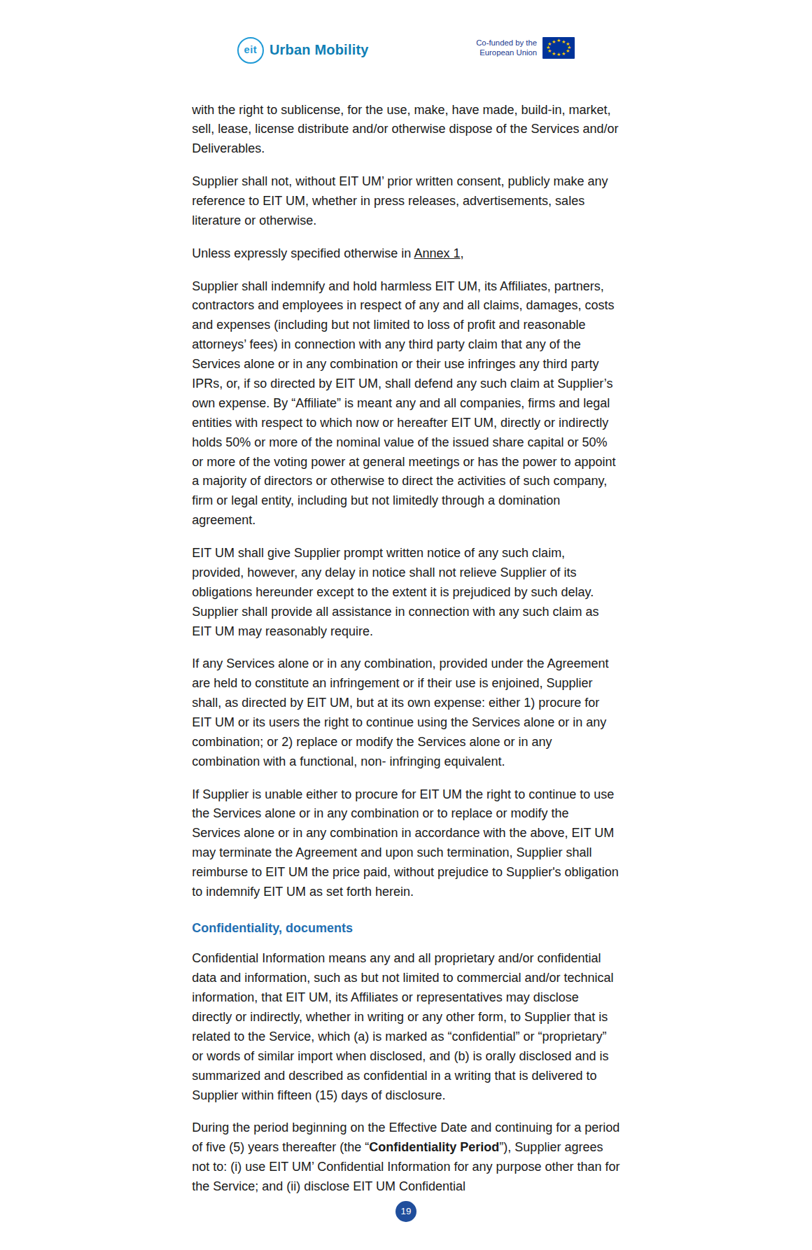eit Urban Mobility
Co-funded by the
European Union
★ ★ ★ ★ ★ ★ ★ ★ ★ ★ ★ ★
with the right to sublicense, for the use, make, have made, build-in, market, sell, lease, license distribute and/or otherwise dispose of the Services and/or Deliverables.
Supplier shall not, without EIT UM’ prior written consent, publicly make any reference to EIT UM, whether in press releases, advertisements, sales literature or otherwise.
Unless expressly specified otherwise in Annex 1,
Supplier shall indemnify and hold harmless EIT UM, its Affiliates, partners, contractors and employees in respect of any and all claims, damages, costs and expenses (including but not limited to loss of profit and reasonable attorneys’ fees) in connection with any third party claim that any of the Services alone or in any combination or their use infringes any third party IPRs, or, if so directed by EIT UM, shall defend any such claim at Supplier’s own expense. By “Affiliate” is meant any and all companies, firms and legal entities with respect to which now or hereafter EIT UM, directly or indirectly holds 50% or more of the nominal value of the issued share capital or 50% or more of the voting power at general meetings or has the power to appoint a majority of directors or otherwise to direct the activities of such company, firm or legal entity, including but not limitedly through a domination agreement.
EIT UM shall give Supplier prompt written notice of any such claim, provided, however, any delay in notice shall not relieve Supplier of its obligations hereunder except to the extent it is prejudiced by such delay. Supplier shall provide all assistance in connection with any such claim as EIT UM may reasonably require.
If any Services alone or in any combination, provided under the Agreement are held to constitute an infringement or if their use is enjoined, Supplier shall, as directed by EIT UM, but at its own expense: either 1) procure for EIT UM or its users the right to continue using the Services alone or in any combination; or 2) replace or modify the Services alone or in any combination with a functional, non- infringing equivalent.
If Supplier is unable either to procure for EIT UM the right to continue to use the Services alone or in any combination or to replace or modify the Services alone or in any combination in accordance with the above, EIT UM may terminate the Agreement and upon such termination, Supplier shall reimburse to EIT UM the price paid, without prejudice to Supplier's obligation to indemnify EIT UM as set forth herein.
Confidentiality, documents
Confidential Information means any and all proprietary and/or confidential data and information, such as but not limited to commercial and/or technical information, that EIT UM, its Affiliates or representatives may disclose directly or indirectly, whether in writing or any other form, to Supplier that is related to the Service, which (a) is marked as “confidential” or “proprietary” or words of similar import when disclosed, and (b) is orally disclosed and is summarized and described as confidential in a writing that is delivered to Supplier within fifteen (15) days of disclosure.
During the period beginning on the Effective Date and continuing for a period of five (5) years thereafter (the “Confidentiality Period”), Supplier agrees not to: (i) use EIT UM’ Confidential Information for any purpose other than for the Service; and (ii) disclose EIT UM Confidential
19